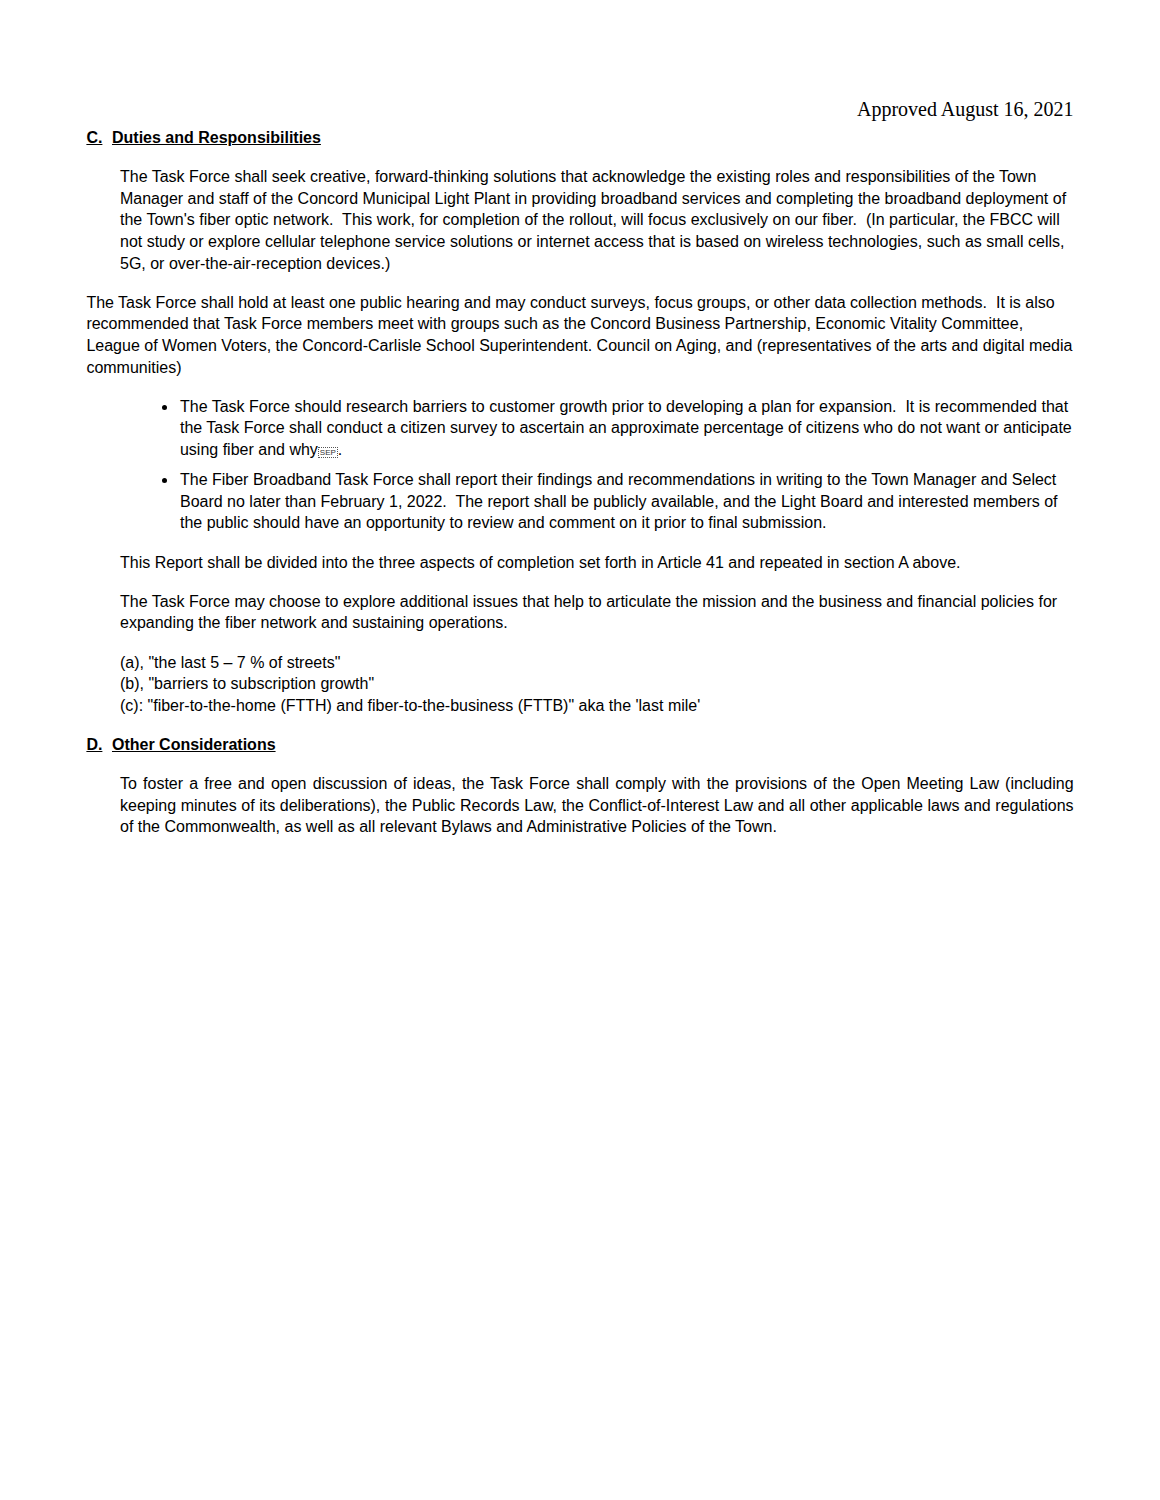Approved August 16, 2021
C. Duties and Responsibilities
The Task Force shall seek creative, forward-thinking solutions that acknowledge the existing roles and responsibilities of the Town Manager and staff of the Concord Municipal Light Plant in providing broadband services and completing the broadband deployment of the Town's fiber optic network. This work, for completion of the rollout, will focus exclusively on our fiber. (In particular, the FBCC will not study or explore cellular telephone service solutions or internet access that is based on wireless technologies, such as small cells, 5G, or over-the-air-reception devices.)
The Task Force shall hold at least one public hearing and may conduct surveys, focus groups, or other data collection methods. It is also recommended that Task Force members meet with groups such as the Concord Business Partnership, Economic Vitality Committee, League of Women Voters, the Concord-Carlisle School Superintendent. Council on Aging, and (representatives of the arts and digital media communities)
The Task Force should research barriers to customer growth prior to developing a plan for expansion. It is recommended that the Task Force shall conduct a citizen survey to ascertain an approximate percentage of citizens who do not want or anticipate using fiber and whySEP.
The Fiber Broadband Task Force shall report their findings and recommendations in writing to the Town Manager and Select Board no later than February 1, 2022. The report shall be publicly available, and the Light Board and interested members of the public should have an opportunity to review and comment on it prior to final submission.
This Report shall be divided into the three aspects of completion set forth in Article 41 and repeated in section A above.
The Task Force may choose to explore additional issues that help to articulate the mission and the business and financial policies for expanding the fiber network and sustaining operations.
(a), "the last 5 – 7 % of streets"
(b), "barriers to subscription growth"
(c): "fiber-to-the-home (FTTH) and fiber-to-the-business (FTTB)" aka the 'last mile'
D. Other Considerations
To foster a free and open discussion of ideas, the Task Force shall comply with the provisions of the Open Meeting Law (including keeping minutes of its deliberations), the Public Records Law, the Conflict-of-Interest Law and all other applicable laws and regulations of the Commonwealth, as well as all relevant Bylaws and Administrative Policies of the Town.